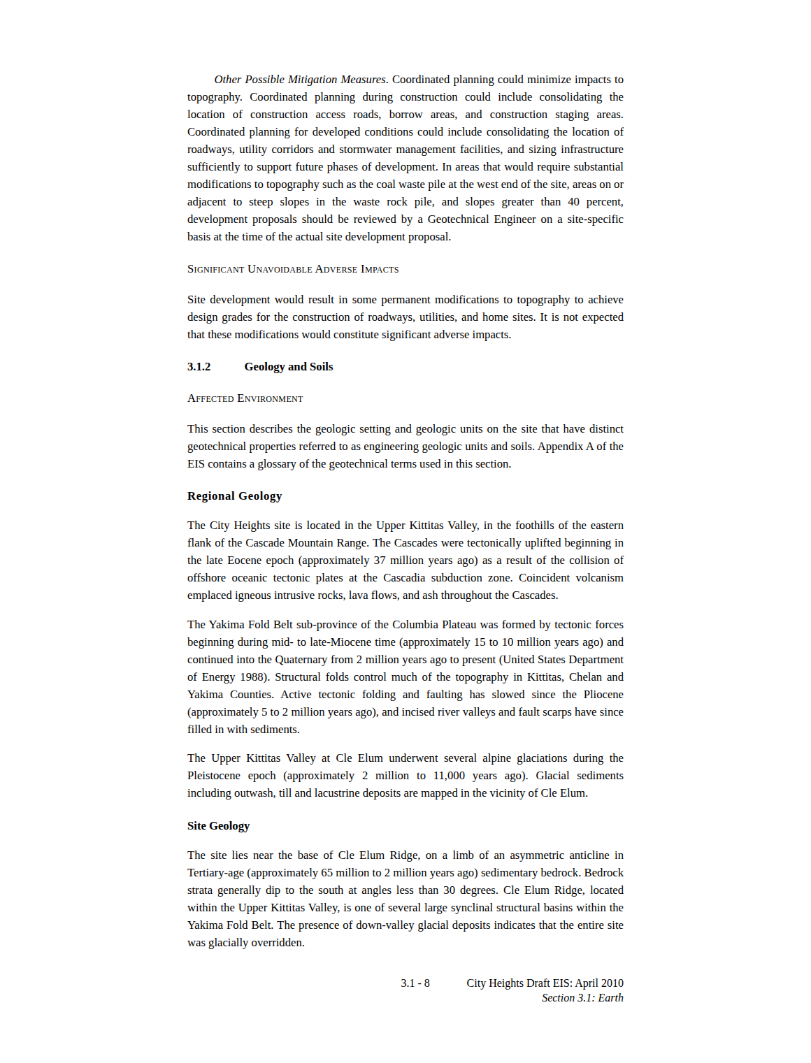Other Possible Mitigation Measures. Coordinated planning could minimize impacts to topography. Coordinated planning during construction could include consolidating the location of construction access roads, borrow areas, and construction staging areas. Coordinated planning for developed conditions could include consolidating the location of roadways, utility corridors and stormwater management facilities, and sizing infrastructure sufficiently to support future phases of development. In areas that would require substantial modifications to topography such as the coal waste pile at the west end of the site, areas on or adjacent to steep slopes in the waste rock pile, and slopes greater than 40 percent, development proposals should be reviewed by a Geotechnical Engineer on a site-specific basis at the time of the actual site development proposal.
Significant Unavoidable Adverse Impacts
Site development would result in some permanent modifications to topography to achieve design grades for the construction of roadways, utilities, and home sites. It is not expected that these modifications would constitute significant adverse impacts.
3.1.2 Geology and Soils
Affected Environment
This section describes the geologic setting and geologic units on the site that have distinct geotechnical properties referred to as engineering geologic units and soils. Appendix A of the EIS contains a glossary of the geotechnical terms used in this section.
Regional Geology
The City Heights site is located in the Upper Kittitas Valley, in the foothills of the eastern flank of the Cascade Mountain Range. The Cascades were tectonically uplifted beginning in the late Eocene epoch (approximately 37 million years ago) as a result of the collision of offshore oceanic tectonic plates at the Cascadia subduction zone. Coincident volcanism emplaced igneous intrusive rocks, lava flows, and ash throughout the Cascades.
The Yakima Fold Belt sub-province of the Columbia Plateau was formed by tectonic forces beginning during mid- to late-Miocene time (approximately 15 to 10 million years ago) and continued into the Quaternary from 2 million years ago to present (United States Department of Energy 1988). Structural folds control much of the topography in Kittitas, Chelan and Yakima Counties. Active tectonic folding and faulting has slowed since the Pliocene (approximately 5 to 2 million years ago), and incised river valleys and fault scarps have since filled in with sediments.
The Upper Kittitas Valley at Cle Elum underwent several alpine glaciations during the Pleistocene epoch (approximately 2 million to 11,000 years ago). Glacial sediments including outwash, till and lacustrine deposits are mapped in the vicinity of Cle Elum.
Site Geology
The site lies near the base of Cle Elum Ridge, on a limb of an asymmetric anticline in Tertiary-age (approximately 65 million to 2 million years ago) sedimentary bedrock. Bedrock strata generally dip to the south at angles less than 30 degrees. Cle Elum Ridge, located within the Upper Kittitas Valley, is one of several large synclinal structural basins within the Yakima Fold Belt. The presence of down-valley glacial deposits indicates that the entire site was glacially overridden.
3.1 - 8
City Heights Draft EIS: April 2010
Section 3.1: Earth